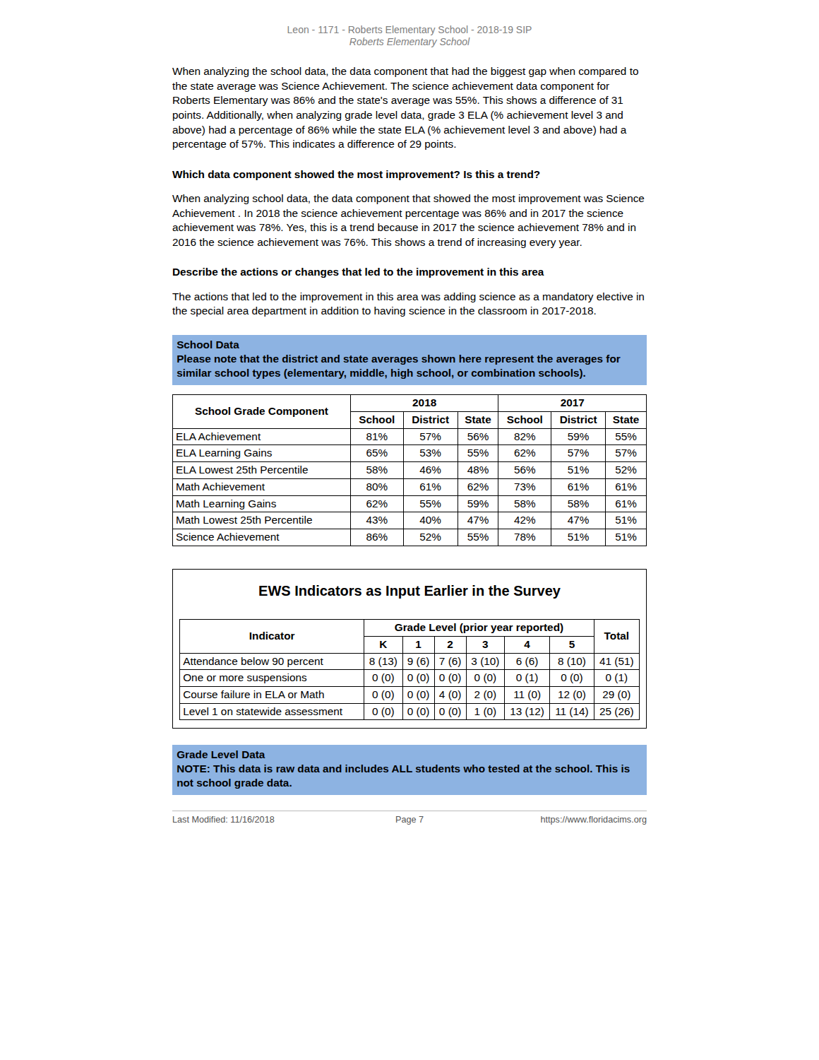Leon - 1171 - Roberts Elementary School - 2018-19 SIP Roberts Elementary School
When analyzing the school data, the data component that had the biggest gap when compared to the state average was Science Achievement. The science achievement data component for Roberts Elementary was 86% and the state's average was 55%. This shows a difference of 31 points. Additionally, when analyzing grade level data, grade 3 ELA (% achievement level 3 and above) had a percentage of 86% while the state ELA (% achievement level 3 and above) had a percentage of 57%. This indicates a difference of 29 points.
Which data component showed the most improvement? Is this a trend?
When analyzing school data, the data component that showed the most improvement was Science Achievement . In 2018 the science achievement percentage was 86% and in 2017 the science achievement was 78%. Yes, this is a trend because in 2017 the science achievement 78% and in 2016 the science achievement was 76%. This shows a trend of increasing every year.
Describe the actions or changes that led to the improvement in this area
The actions that led to the improvement in this area was adding science as a mandatory elective in the special area department in addition to having science in the classroom in 2017-2018.
School Data
Please note that the district and state averages shown here represent the averages for similar school types (elementary, middle, high school, or combination schools).
| School Grade Component | 2018 | 2017 |
| --- | --- | --- |
| School | District | State | School | District | State |
| ELA Achievement | 81% | 57% | 56% | 82% | 59% | 55% |
| ELA Learning Gains | 65% | 53% | 55% | 62% | 57% | 57% |
| ELA Lowest 25th Percentile | 58% | 46% | 48% | 56% | 51% | 52% |
| Math Achievement | 80% | 61% | 62% | 73% | 61% | 61% |
| Math Learning Gains | 62% | 55% | 59% | 58% | 58% | 61% |
| Math Lowest 25th Percentile | 43% | 40% | 47% | 42% | 47% | 51% |
| Science Achievement | 86% | 52% | 55% | 78% | 51% | 51% |
EWS Indicators as Input Earlier in the Survey
| Indicator | Grade Level (prior year reported) | Total |
| --- | --- | --- |
| K | 1 | 2 | 3 | 4 | 5 |
| Attendance below 90 percent | 8 (13) | 9 (6) | 7 (6) | 3 (10) | 6 (6) | 8 (10) | 41 (51) |
| One or more suspensions | 0 (0) | 0 (0) | 0 (0) | 0 (0) | 0 (1) | 0 (0) | 0 (1) |
| Course failure in ELA or Math | 0 (0) | 0 (0) | 4 (0) | 2 (0) | 11 (0) | 12 (0) | 29 (0) |
| Level 1 on statewide assessment | 0 (0) | 0 (0) | 0 (0) | 1 (0) | 13 (12) | 11 (14) | 25 (26) |
Grade Level Data
NOTE: This data is raw data and includes ALL students who tested at the school. This is not school grade data.
Last Modified: 11/16/2018
Page 7
https://www.floridacims.org